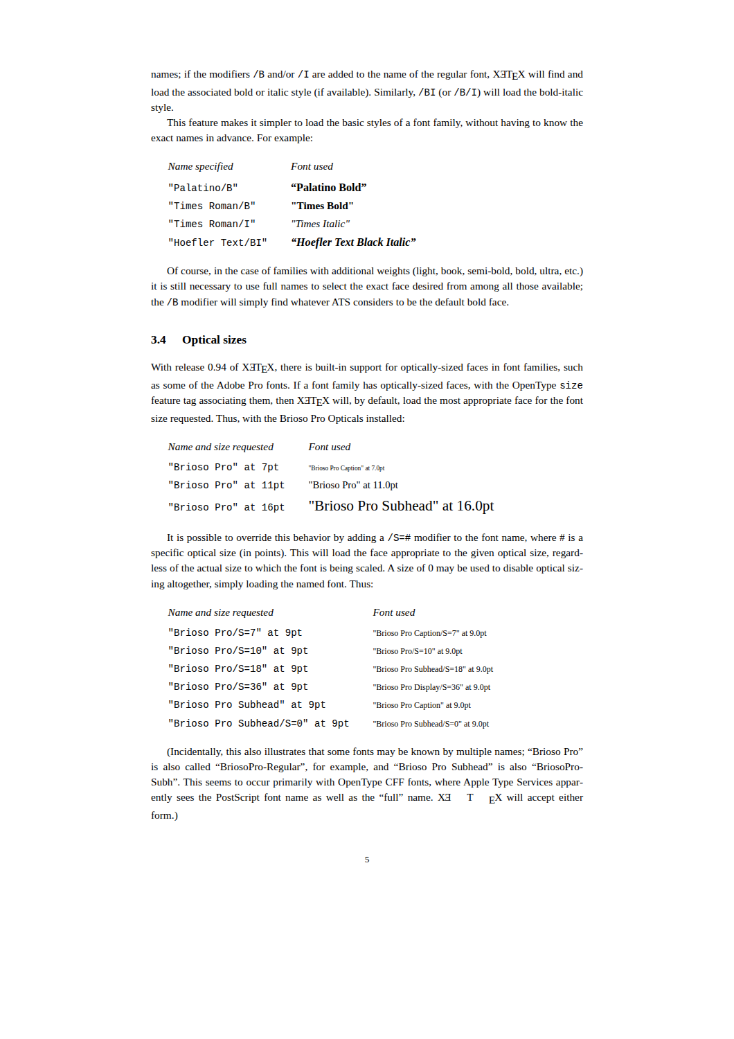names; if the modifiers /B and/or /I are added to the name of the regular font, XETEX will find and load the associated bold or italic style (if available). Similarly, /BI (or /B/I) will load the bold-italic style.
This feature makes it simpler to load the basic styles of a font family, without having to know the exact names in advance. For example:
| Name specified | Font used |
| "Palatino/B" | “Palatino Bold” |
| "Times Roman/B" | "Times Bold" |
| "Times Roman/I" | "Times Italic" |
| "Hoefler Text/BI" | “Hoefler Text Black Italic” |
Of course, in the case of families with additional weights (light, book, semi-bold, bold, ultra, etc.) it is still necessary to use full names to select the exact face desired from among all those available; the /B modifier will simply find whatever ATS considers to be the default bold face.
3.4 Optical sizes
With release 0.94 of XETEX, there is built-in support for optically-sized faces in font families, such as some of the Adobe Pro fonts. If a font family has optically-sized faces, with the OpenType size feature tag associating them, then XETEX will, by default, load the most appropriate face for the font size requested. Thus, with the Brioso Pro Opticals installed:
| Name and size requested | Font used |
| "Brioso Pro" at 7pt | "Brioso Pro Caption" at 7.0pt |
| "Brioso Pro" at 11pt | "Brioso Pro" at 11.0pt |
| "Brioso Pro" at 16pt | "Brioso Pro Subhead" at 16.0pt |
It is possible to override this behavior by adding a /S=# modifier to the font name, where # is a specific optical size (in points). This will load the face appropriate to the given optical size, regardless of the actual size to which the font is being scaled. A size of 0 may be used to disable optical sizing altogether, simply loading the named font. Thus:
| Name and size requested | Font used |
| "Brioso Pro/S=7" at 9pt | "Brioso Pro Caption/S=7" at 9.0pt |
| "Brioso Pro/S=10" at 9pt | "Brioso Pro/S=10" at 9.0pt |
| "Brioso Pro/S=18" at 9pt | "Brioso Pro Subhead/S=18" at 9.0pt |
| "Brioso Pro/S=36" at 9pt | "Brioso Pro Display/S=36" at 9.0pt |
| "Brioso Pro Subhead" at 9pt | "Brioso Pro Caption" at 9.0pt |
| "Brioso Pro Subhead/S=0" at 9pt | "Brioso Pro Subhead/S=0" at 9.0pt |
(Incidentally, this also illustrates that some fonts may be known by multiple names; “Brioso Pro” is also called “BriosoPro-Regular”, for example, and “Brioso Pro Subhead” is also “BriosoPro-Subh”. This seems to occur primarily with OpenType CFF fonts, where Apple Type Services apparently sees the PostScript font name as well as the “full” name. XETEX will accept either form.)
5